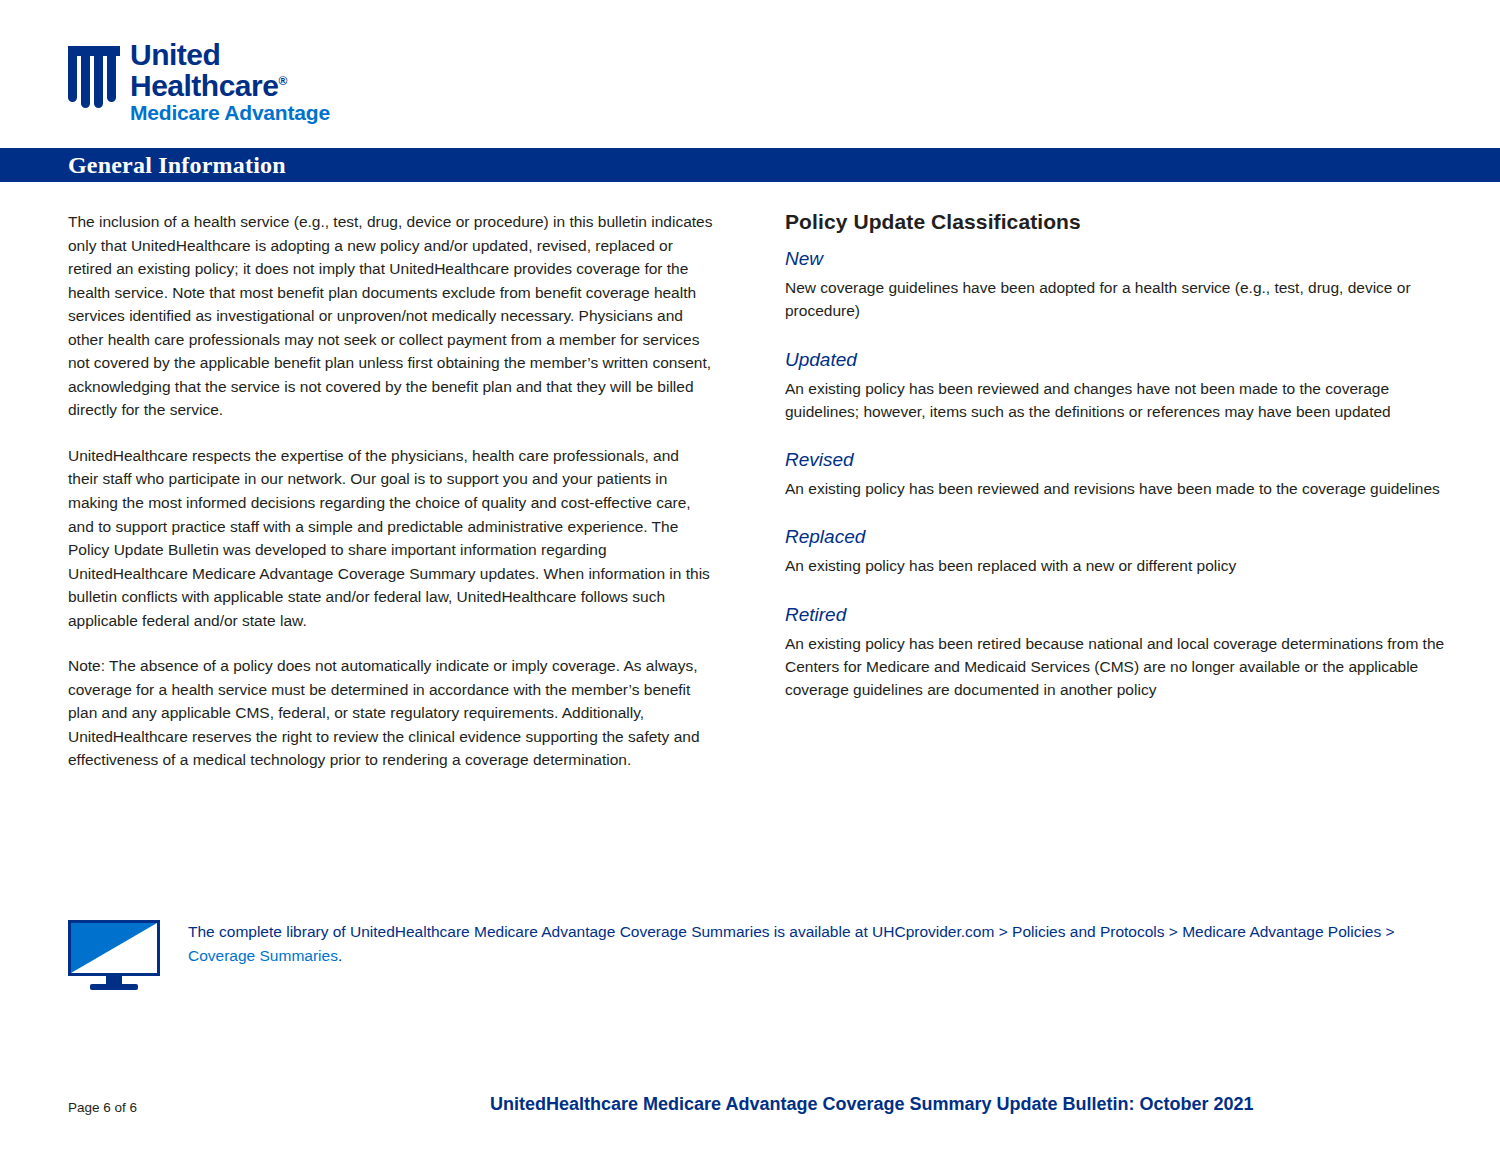United Healthcare® Medicare Advantage
General Information
The inclusion of a health service (e.g., test, drug, device or procedure) in this bulletin indicates only that UnitedHealthcare is adopting a new policy and/or updated, revised, replaced or retired an existing policy; it does not imply that UnitedHealthcare provides coverage for the health service. Note that most benefit plan documents exclude from benefit coverage health services identified as investigational or unproven/not medically necessary. Physicians and other health care professionals may not seek or collect payment from a member for services not covered by the applicable benefit plan unless first obtaining the member’s written consent, acknowledging that the service is not covered by the benefit plan and that they will be billed directly for the service.
UnitedHealthcare respects the expertise of the physicians, health care professionals, and their staff who participate in our network. Our goal is to support you and your patients in making the most informed decisions regarding the choice of quality and cost-effective care, and to support practice staff with a simple and predictable administrative experience. The Policy Update Bulletin was developed to share important information regarding UnitedHealthcare Medicare Advantage Coverage Summary updates. When information in this bulletin conflicts with applicable state and/or federal law, UnitedHealthcare follows such applicable federal and/or state law.
Note: The absence of a policy does not automatically indicate or imply coverage. As always, coverage for a health service must be determined in accordance with the member’s benefit plan and any applicable CMS, federal, or state regulatory requirements. Additionally, UnitedHealthcare reserves the right to review the clinical evidence supporting the safety and effectiveness of a medical technology prior to rendering a coverage determination.
Policy Update Classifications
New
New coverage guidelines have been adopted for a health service (e.g., test, drug, device or procedure)
Updated
An existing policy has been reviewed and changes have not been made to the coverage guidelines; however, items such as the definitions or references may have been updated
Revised
An existing policy has been reviewed and revisions have been made to the coverage guidelines
Replaced
An existing policy has been replaced with a new or different policy
Retired
An existing policy has been retired because national and local coverage determinations from the Centers for Medicare and Medicaid Services (CMS) are no longer available or the applicable coverage guidelines are documented in another policy
The complete library of UnitedHealthcare Medicare Advantage Coverage Summaries is available at UHCprovider.com > Policies and Protocols > Medicare Advantage Policies > Coverage Summaries.
Page 6 of 6
UnitedHealthcare Medicare Advantage Coverage Summary Update Bulletin: October 2021